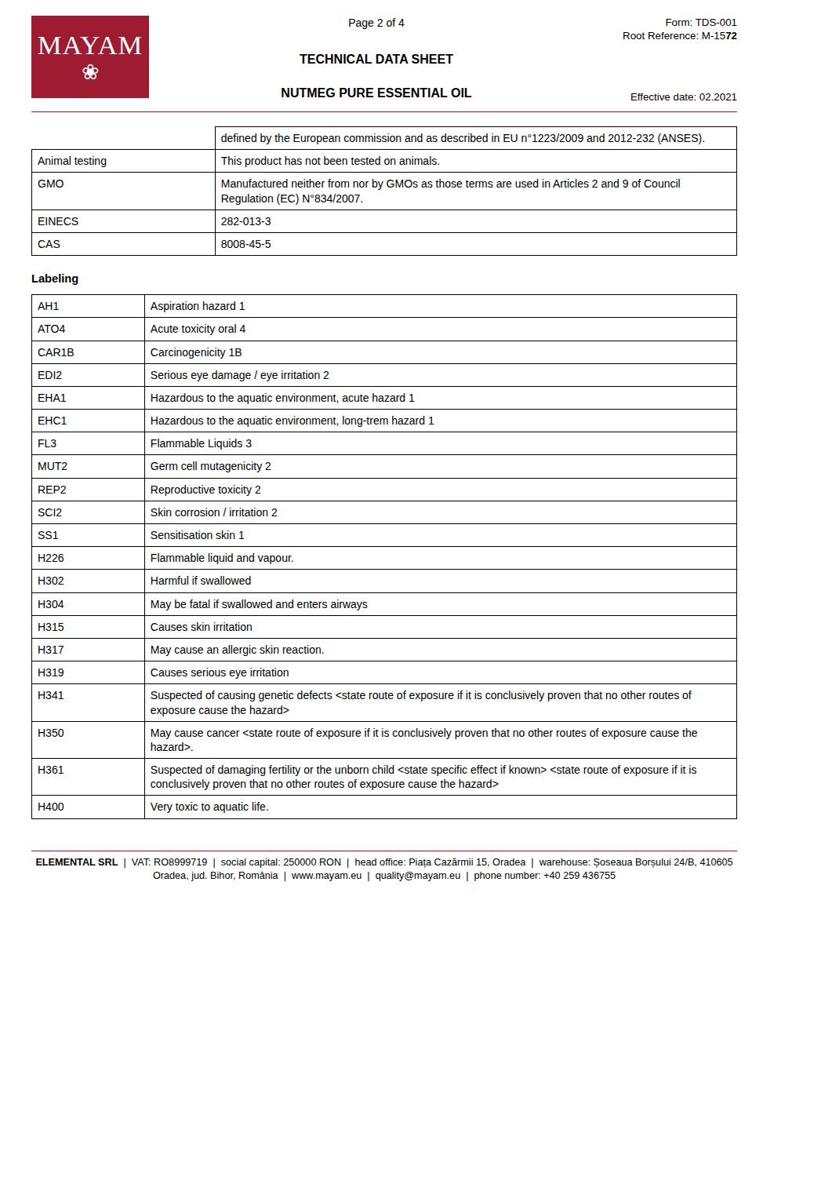MAYAM
❀
Page 2 of 4
TECHNICAL DATA SHEET
NUTMEG PURE ESSENTIAL OIL
Form: TDS-001
Root Reference: M-1572
Effective date: 02.2021
| | defined by the European commission and as described in EU n°1223/2009 and 2012-232 (ANSES). |
| Animal testing | This product has not been tested on animals. |
| GMO | Manufactured neither from nor by GMOs as those terms are used in Articles 2 and 9 of Council Regulation (EC) N°834/2007. |
| EINECS | 282-013-3 |
| CAS | 8008-45-5 |
Labeling
| AH1 | Aspiration hazard 1 |
| ATO4 | Acute toxicity oral 4 |
| CAR1B | Carcinogenicity 1B |
| EDI2 | Serious eye damage / eye irritation 2 |
| EHA1 | Hazardous to the aquatic environment, acute hazard 1 |
| EHC1 | Hazardous to the aquatic environment, long-trem hazard 1 |
| FL3 | Flammable Liquids 3 |
| MUT2 | Germ cell mutagenicity 2 |
| REP2 | Reproductive toxicity 2 |
| SCI2 | Skin corrosion / irritation 2 |
| SS1 | Sensitisation skin 1 |
| H226 | Flammable liquid and vapour. |
| H302 | Harmful if swallowed |
| H304 | May be fatal if swallowed and enters airways |
| H315 | Causes skin irritation |
| H317 | May cause an allergic skin reaction. |
| H319 | Causes serious eye irritation |
| H341 | Suspected of causing genetic defects <state route of exposure if it is conclusively proven that no other routes of exposure cause the hazard> |
| H350 | May cause cancer <state route of exposure if it is conclusively proven that no other routes of exposure cause the hazard>. |
| H361 | Suspected of damaging fertility or the unborn child <state specific effect if known> <state route of exposure if it is conclusively proven that no other routes of exposure cause the hazard> |
| H400 | Very toxic to aquatic life. |
ELEMENTAL SRL | VAT: RO8999719 | social capital: 250000 RON | head office: Piața Cazărmii 15, Oradea | warehouse: Șoseaua Borșului 24/B, 410605 Oradea, jud. Bihor, România | www.mayam.eu | quality@mayam.eu | phone number: +40 259 436755